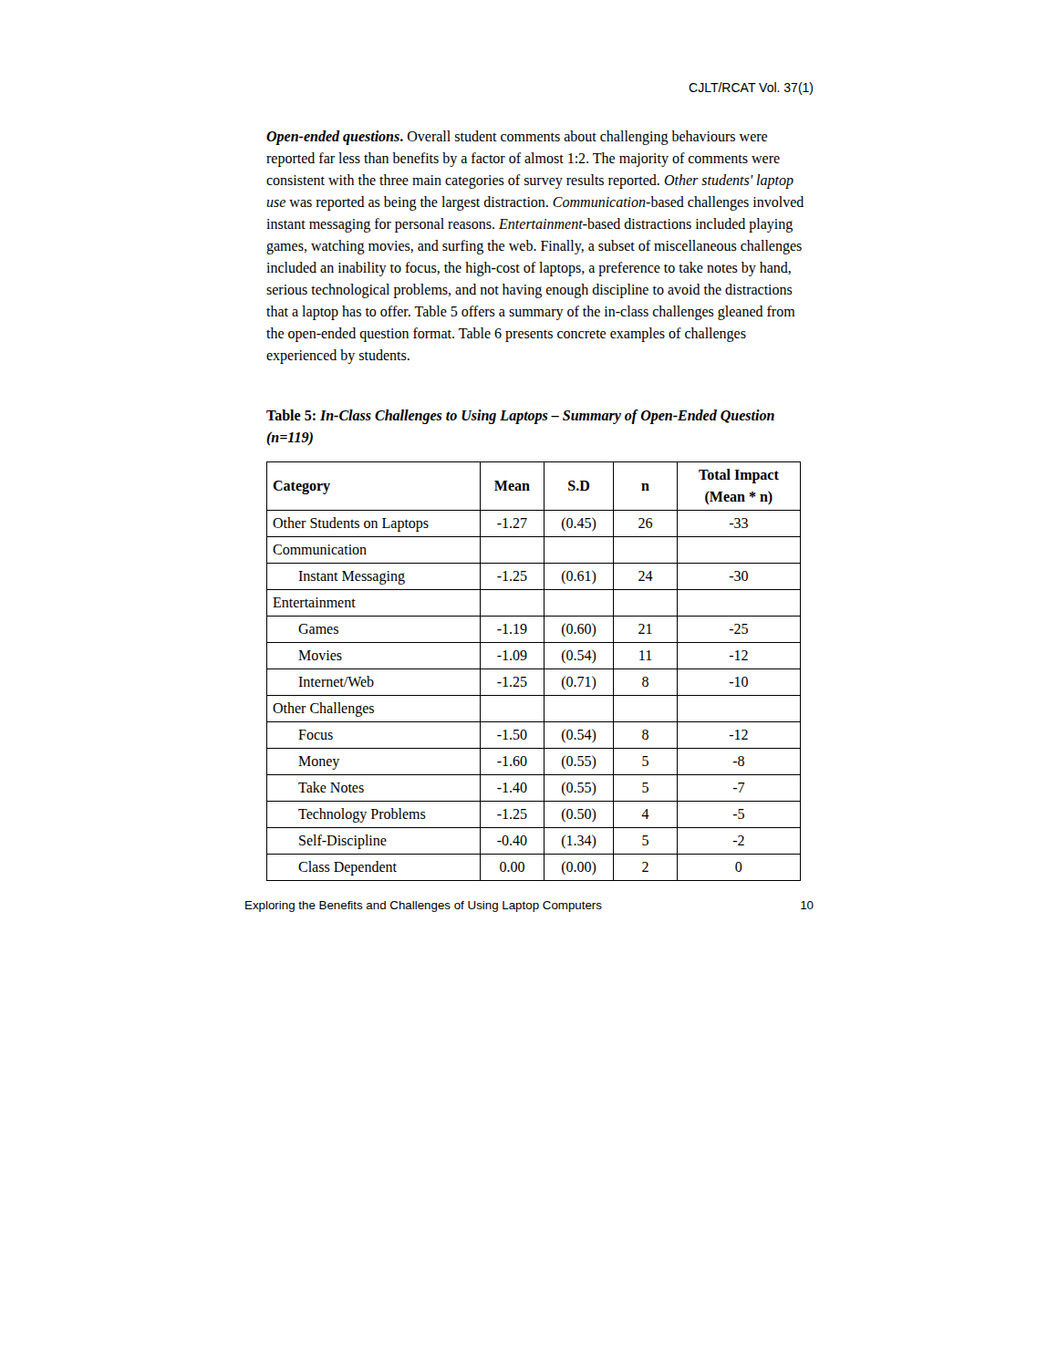CJLT/RCAT Vol. 37(1)
Open-ended questions. Overall student comments about challenging behaviours were reported far less than benefits by a factor of almost 1:2. The majority of comments were consistent with the three main categories of survey results reported. Other students' laptop use was reported as being the largest distraction. Communication-based challenges involved instant messaging for personal reasons. Entertainment-based distractions included playing games, watching movies, and surfing the web. Finally, a subset of miscellaneous challenges included an inability to focus, the high-cost of laptops, a preference to take notes by hand, serious technological problems, and not having enough discipline to avoid the distractions that a laptop has to offer. Table 5 offers a summary of the in-class challenges gleaned from the open-ended question format. Table 6 presents concrete examples of challenges experienced by students.
Table 5: In-Class Challenges to Using Laptops – Summary of Open-Ended Question (n=119)
| Category | Mean | S.D | n | Total Impact (Mean * n) |
| --- | --- | --- | --- | --- |
| Other Students on Laptops | -1.27 | (0.45) | 26 | -33 |
| Communication | | | | |
| Instant Messaging | -1.25 | (0.61) | 24 | -30 |
| Entertainment | | | | |
| Games | -1.19 | (0.60) | 21 | -25 |
| Movies | -1.09 | (0.54) | 11 | -12 |
| Internet/Web | -1.25 | (0.71) | 8 | -10 |
| Other Challenges | | | | |
| Focus | -1.50 | (0.54) | 8 | -12 |
| Money | -1.60 | (0.55) | 5 | -8 |
| Take Notes | -1.40 | (0.55) | 5 | -7 |
| Technology Problems | -1.25 | (0.50) | 4 | -5 |
| Self-Discipline | -0.40 | (1.34) | 5 | -2 |
| Class Dependent | 0.00 | (0.00) | 2 | 0 |
Exploring the Benefits and Challenges of Using Laptop Computers
10